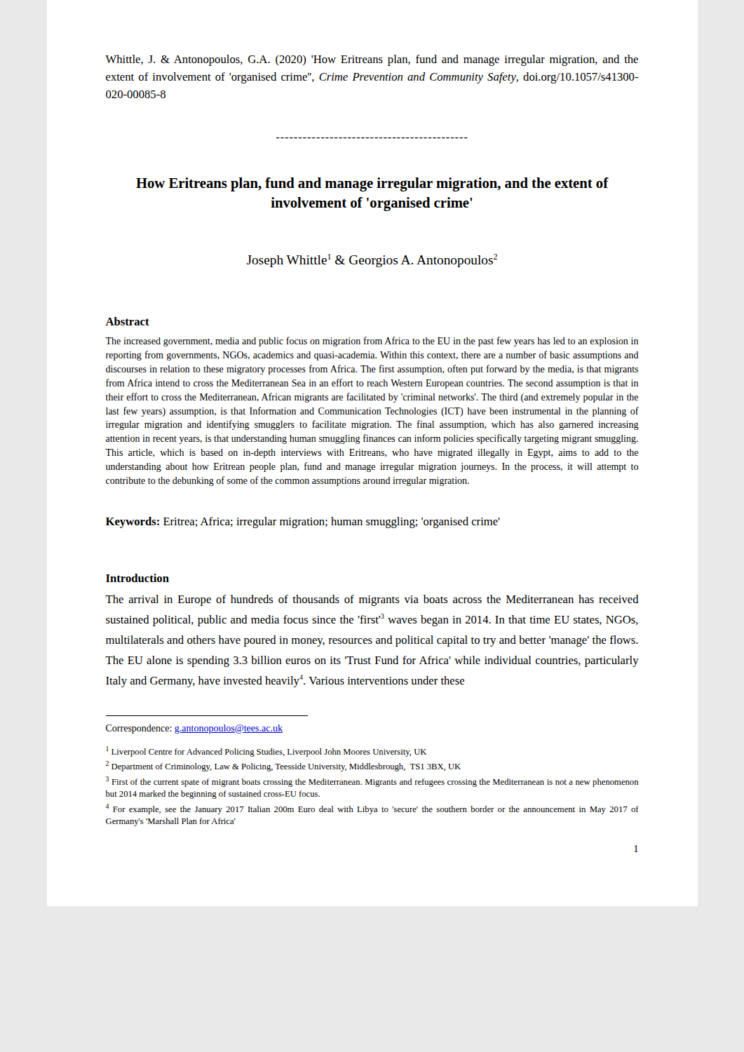Whittle, J. & Antonopoulos, G.A. (2020) 'How Eritreans plan, fund and manage irregular migration, and the extent of involvement of 'organised crime'', Crime Prevention and Community Safety, doi.org/10.1057/s41300-020-00085-8
-------------------------------------------
How Eritreans plan, fund and manage irregular migration, and the extent of involvement of 'organised crime'
Joseph Whittle1 & Georgios A. Antonopoulos2
Abstract
The increased government, media and public focus on migration from Africa to the EU in the past few years has led to an explosion in reporting from governments, NGOs, academics and quasi-academia. Within this context, there are a number of basic assumptions and discourses in relation to these migratory processes from Africa. The first assumption, often put forward by the media, is that migrants from Africa intend to cross the Mediterranean Sea in an effort to reach Western European countries. The second assumption is that in their effort to cross the Mediterranean, African migrants are facilitated by 'criminal networks'. The third (and extremely popular in the last few years) assumption, is that Information and Communication Technologies (ICT) have been instrumental in the planning of irregular migration and identifying smugglers to facilitate migration. The final assumption, which has also garnered increasing attention in recent years, is that understanding human smuggling finances can inform policies specifically targeting migrant smuggling. This article, which is based on in-depth interviews with Eritreans, who have migrated illegally in Egypt, aims to add to the understanding about how Eritrean people plan, fund and manage irregular migration journeys. In the process, it will attempt to contribute to the debunking of some of the common assumptions around irregular migration.
Keywords: Eritrea; Africa; irregular migration; human smuggling; 'organised crime'
Introduction
The arrival in Europe of hundreds of thousands of migrants via boats across the Mediterranean has received sustained political, public and media focus since the 'first'3 waves began in 2014. In that time EU states, NGOs, multilaterals and others have poured in money, resources and political capital to try and better 'manage' the flows. The EU alone is spending 3.3 billion euros on its 'Trust Fund for Africa' while individual countries, particularly Italy and Germany, have invested heavily4. Various interventions under these
Correspondence: g.antonopoulos@tees.ac.uk
1 Liverpool Centre for Advanced Policing Studies, Liverpool John Moores University, UK
2 Department of Criminology, Law & Policing, Teesside University, Middlesbrough, TS1 3BX, UK
3 First of the current spate of migrant boats crossing the Mediterranean. Migrants and refugees crossing the Mediterranean is not a new phenomenon but 2014 marked the beginning of sustained cross-EU focus.
4 For example, see the January 2017 Italian 200m Euro deal with Libya to 'secure' the southern border or the announcement in May 2017 of Germany's 'Marshall Plan for Africa'
1